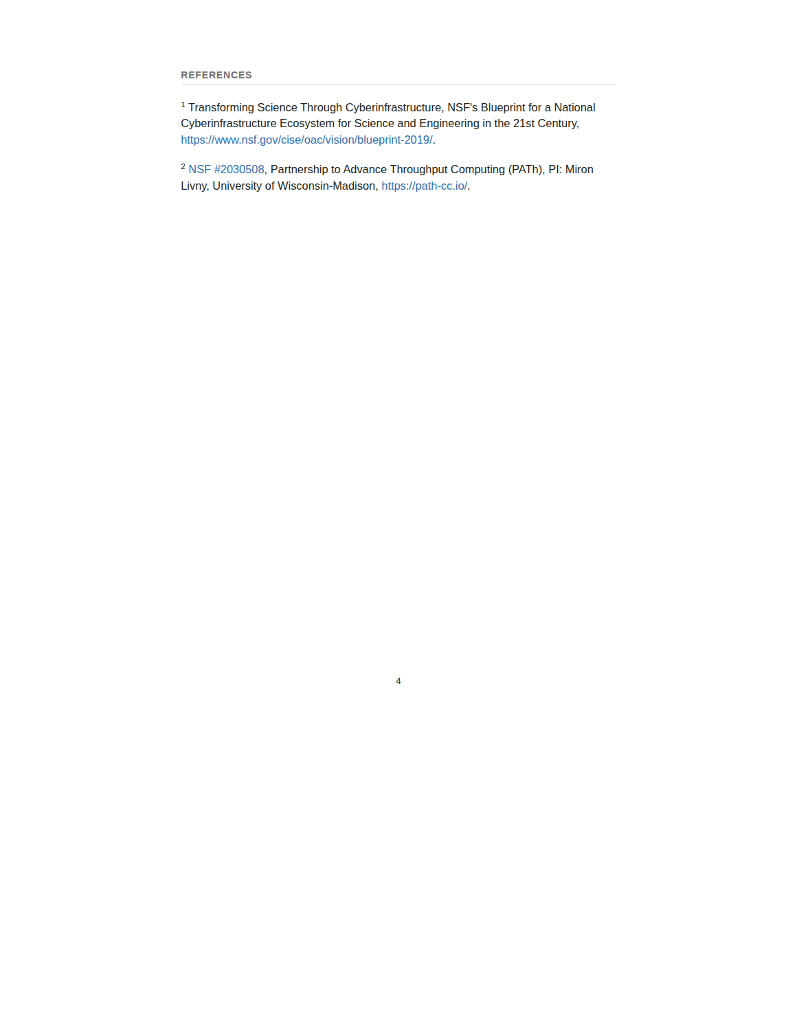REFERENCES
1 Transforming Science Through Cyberinfrastructure, NSF's Blueprint for a National Cyberinfrastructure Ecosystem for Science and Engineering in the 21st Century, https://www.nsf.gov/cise/oac/vision/blueprint-2019/.
2 NSF #2030508, Partnership to Advance Throughput Computing (PATh), PI: Miron Livny, University of Wisconsin-Madison, https://path-cc.io/.
4